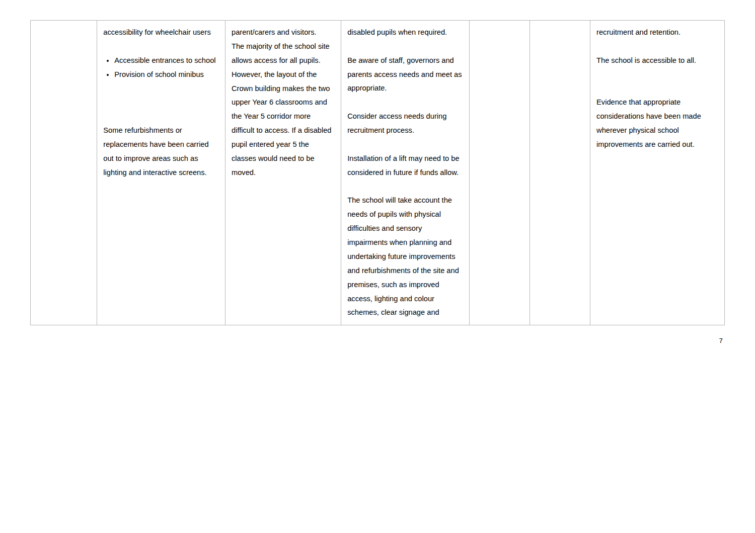| | accessibility for wheelchair users Accessible entrances to school Provision of school minibus Some refurbishments or replacements have been carried out to improve areas such as lighting and interactive screens. | parent/carers and visitors. The majority of the school site allows access for all pupils. However, the layout of the Crown building makes the two upper Year 6 classrooms and the Year 5 corridor more difficult to access. If a disabled pupil entered year 5 the classes would need to be moved. | disabled pupils when required. Be aware of staff, governors and parents access needs and meet as appropriate. Consider access needs during recruitment process. Installation of a lift may need to be considered in future if funds allow. The school will take account the needs of pupils with physical difficulties and sensory impairments when planning and undertaking future improvements and refurbishments of the site and premises, such as improved access, lighting and colour schemes, clear signage and | | | recruitment and retention. The school is accessible to all. Evidence that appropriate considerations have been made wherever physical school improvements are carried out. |
7